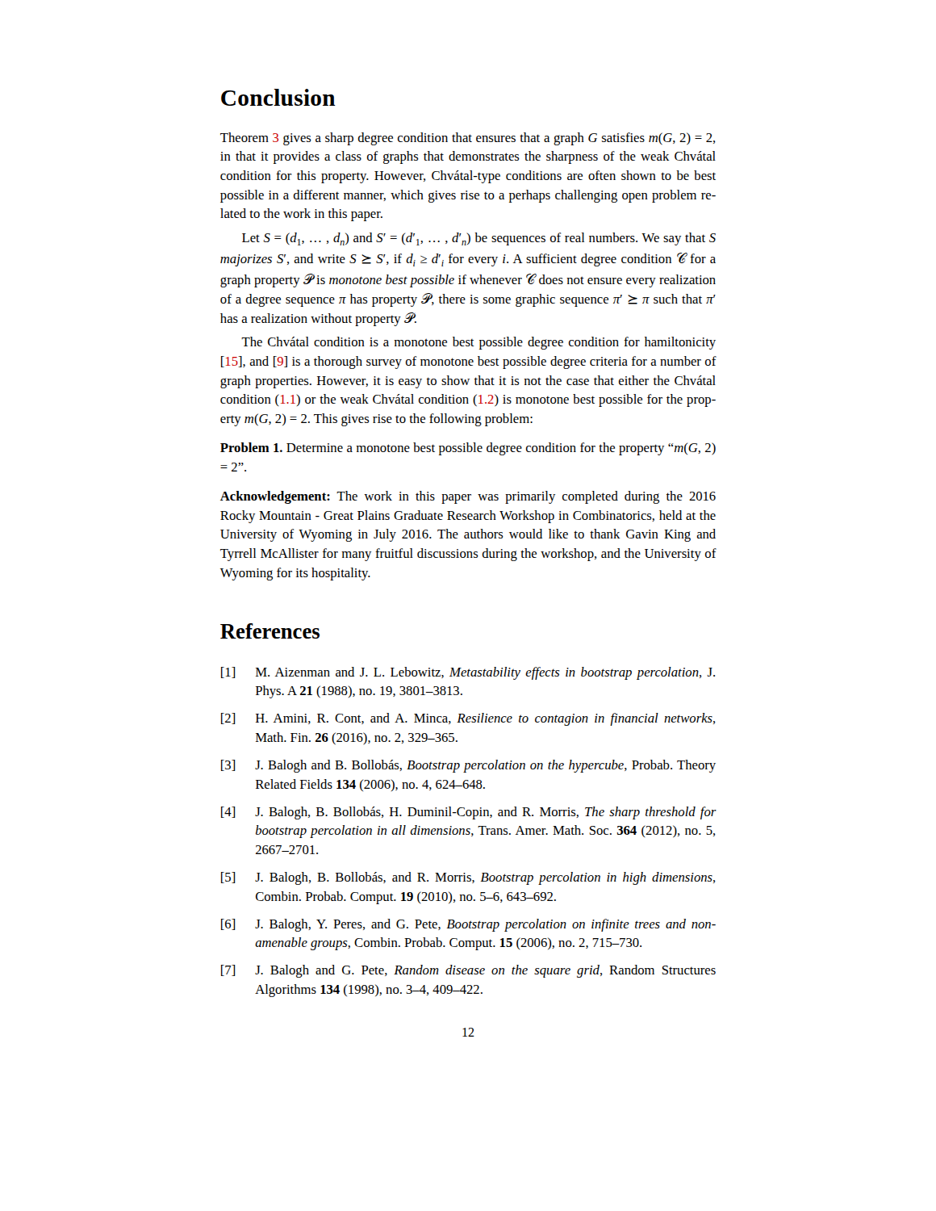Conclusion
Theorem 3 gives a sharp degree condition that ensures that a graph G satisfies m(G, 2) = 2, in that it provides a class of graphs that demonstrates the sharpness of the weak Chvátal condition for this property. However, Chvátal-type conditions are often shown to be best possible in a different manner, which gives rise to a perhaps challenging open problem related to the work in this paper.
Let S = (d1, … , dn) and S′ = (d′1, … , d′n) be sequences of real numbers. We say that S majorizes S′, and write S ⪰ S′, if di ≥ d′i for every i. A sufficient degree condition 𝒞 for a graph property 𝒫 is monotone best possible if whenever 𝒞 does not ensure every realization of a degree sequence π has property 𝒫, there is some graphic sequence π′ ⪰ π such that π′ has a realization without property 𝒫.
The Chvátal condition is a monotone best possible degree condition for hamiltonicity [15], and [9] is a thorough survey of monotone best possible degree criteria for a number of graph properties. However, it is easy to show that it is not the case that either the Chvátal condition (1.1) or the weak Chvátal condition (1.2) is monotone best possible for the property m(G, 2) = 2. This gives rise to the following problem:
Problem 1. Determine a monotone best possible degree condition for the property “m(G, 2) = 2”.
Acknowledgement: The work in this paper was primarily completed during the 2016 Rocky Mountain - Great Plains Graduate Research Workshop in Combinatorics, held at the University of Wyoming in July 2016. The authors would like to thank Gavin King and Tyrrell McAllister for many fruitful discussions during the workshop, and the University of Wyoming for its hospitality.
References
[1] M. Aizenman and J. L. Lebowitz, Metastability effects in bootstrap percolation, J. Phys. A 21 (1988), no. 19, 3801–3813.
[2] H. Amini, R. Cont, and A. Minca, Resilience to contagion in financial networks, Math. Fin. 26 (2016), no. 2, 329–365.
[3] J. Balogh and B. Bollobás, Bootstrap percolation on the hypercube, Probab. Theory Related Fields 134 (2006), no. 4, 624–648.
[4] J. Balogh, B. Bollobás, H. Duminil-Copin, and R. Morris, The sharp threshold for bootstrap percolation in all dimensions, Trans. Amer. Math. Soc. 364 (2012), no. 5, 2667–2701.
[5] J. Balogh, B. Bollobás, and R. Morris, Bootstrap percolation in high dimensions, Combin. Probab. Comput. 19 (2010), no. 5–6, 643–692.
[6] J. Balogh, Y. Peres, and G. Pete, Bootstrap percolation on infinite trees and non-amenable groups, Combin. Probab. Comput. 15 (2006), no. 2, 715–730.
[7] J. Balogh and G. Pete, Random disease on the square grid, Random Structures Algorithms 134 (1998), no. 3–4, 409–422.
12